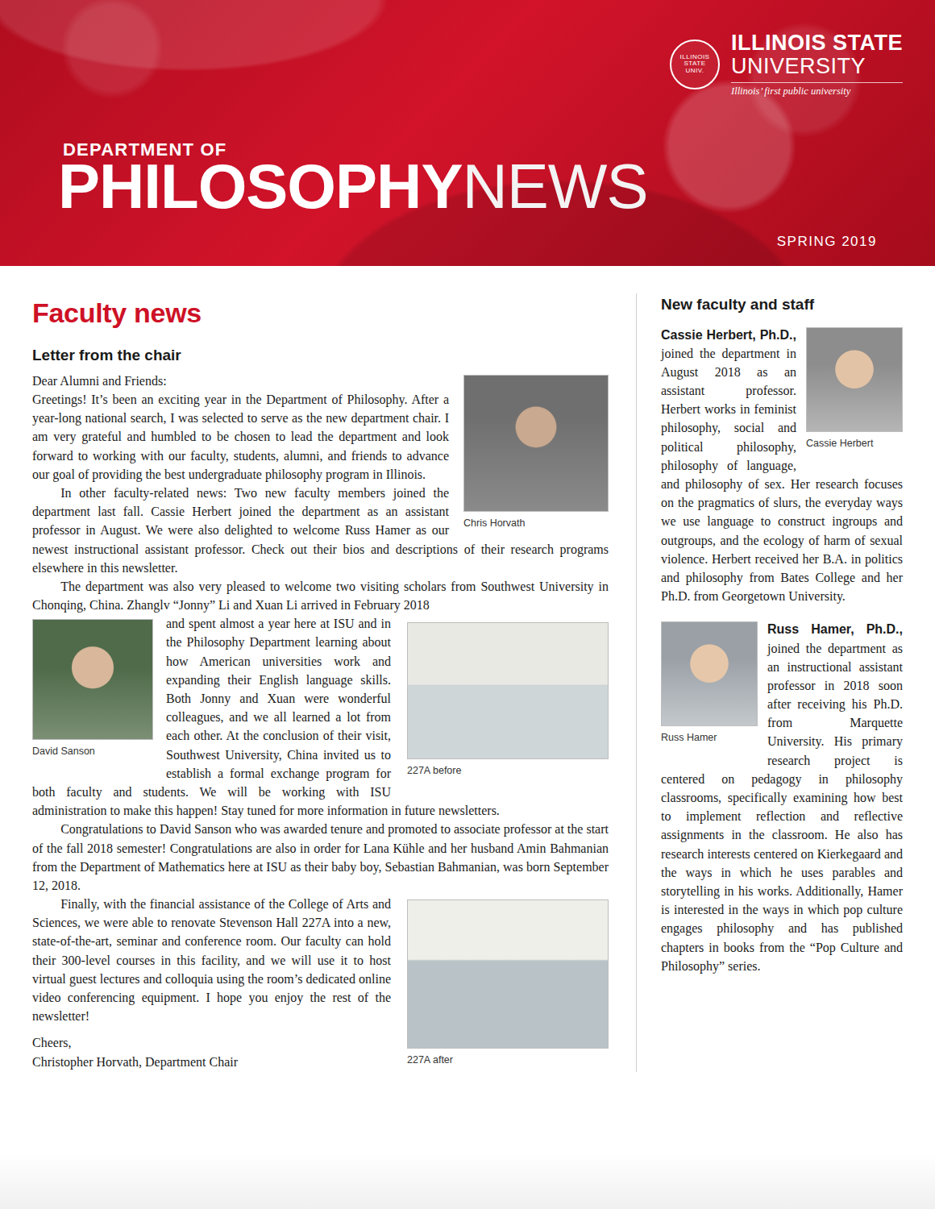ILLINOIS
STATE
UNIV.
ILLINOIS STATE UNIVERSITY Illinois’ first public university
DEPARTMENT OF
PHILOSOPHY NEWS
SPRING 2019
Faculty news
Letter from the chair
Chris Horvath
Dear Alumni and Friends:
Greetings! It’s been an exciting year in the Department of Philosophy. After a year-long national search, I was selected to serve as the new department chair. I am very grateful and humbled to be chosen to lead the department and look forward to working with our faculty, students, alumni, and friends to advance our goal of providing the best undergraduate philosophy program in Illinois.
In other faculty-related news: Two new faculty members joined the department last fall. Cassie Herbert joined the department as an assistant professor in August. We were also delighted to welcome Russ Hamer as our newest instructional assistant professor. Check out their bios and descriptions of their research programs elsewhere in this newsletter.
The department was also very pleased to welcome two visiting scholars from Southwest University in Chonqing, China. Zhanglv “Jonny” Li and Xuan Li arrived in February 2018
David Sanson
227A before
and spent almost a year here at ISU and in the Philosophy Department learning about how American universities work and expanding their English language skills. Both Jonny and Xuan were wonderful colleagues, and we all learned a lot from each other. At the conclusion of their visit, Southwest University, China invited us to establish a formal exchange program for both faculty and students. We will be working with ISU administration to make this happen! Stay tuned for more information in future newsletters.
Congratulations to David Sanson who was awarded tenure and promoted to associate professor at the start of the fall 2018 semester! Congratulations are also in order for Lana Kühle and her husband Amin Bahmanian from the Department of Mathematics here at ISU as their baby boy, Sebastian Bahmanian, was born September 12, 2018.
227A after
Finally, with the financial assistance of the College of Arts and Sciences, we were able to renovate Stevenson Hall 227A into a new, state-of-the-art, seminar and conference room. Our faculty can hold their 300-level courses in this facility, and we will use it to host virtual guest lectures and colloquia using the room’s dedicated online video conferencing equipment. I hope you enjoy the rest of the newsletter!
Cheers,
Christopher Horvath, Department Chair
New faculty and staff
Cassie Herbert
Cassie Herbert, Ph.D., joined the department in August 2018 as an assistant professor. Herbert works in feminist philosophy, social and political philosophy, philosophy of language, and philosophy of sex. Her research focuses on the pragmatics of slurs, the everyday ways we use language to construct ingroups and outgroups, and the ecology of harm of sexual violence. Herbert received her B.A. in politics and philosophy from Bates College and her Ph.D. from Georgetown University.
Russ Hamer
Russ Hamer, Ph.D., joined the department as an instructional assistant professor in 2018 soon after receiving his Ph.D. from Marquette University. His primary research project is centered on pedagogy in philosophy classrooms, specifically examining how best to implement reflection and reflective assignments in the classroom. He also has research interests centered on Kierkegaard and the ways in which he uses parables and storytelling in his works. Additionally, Hamer is interested in the ways in which pop culture engages philosophy and has published chapters in books from the “Pop Culture and Philosophy” series.